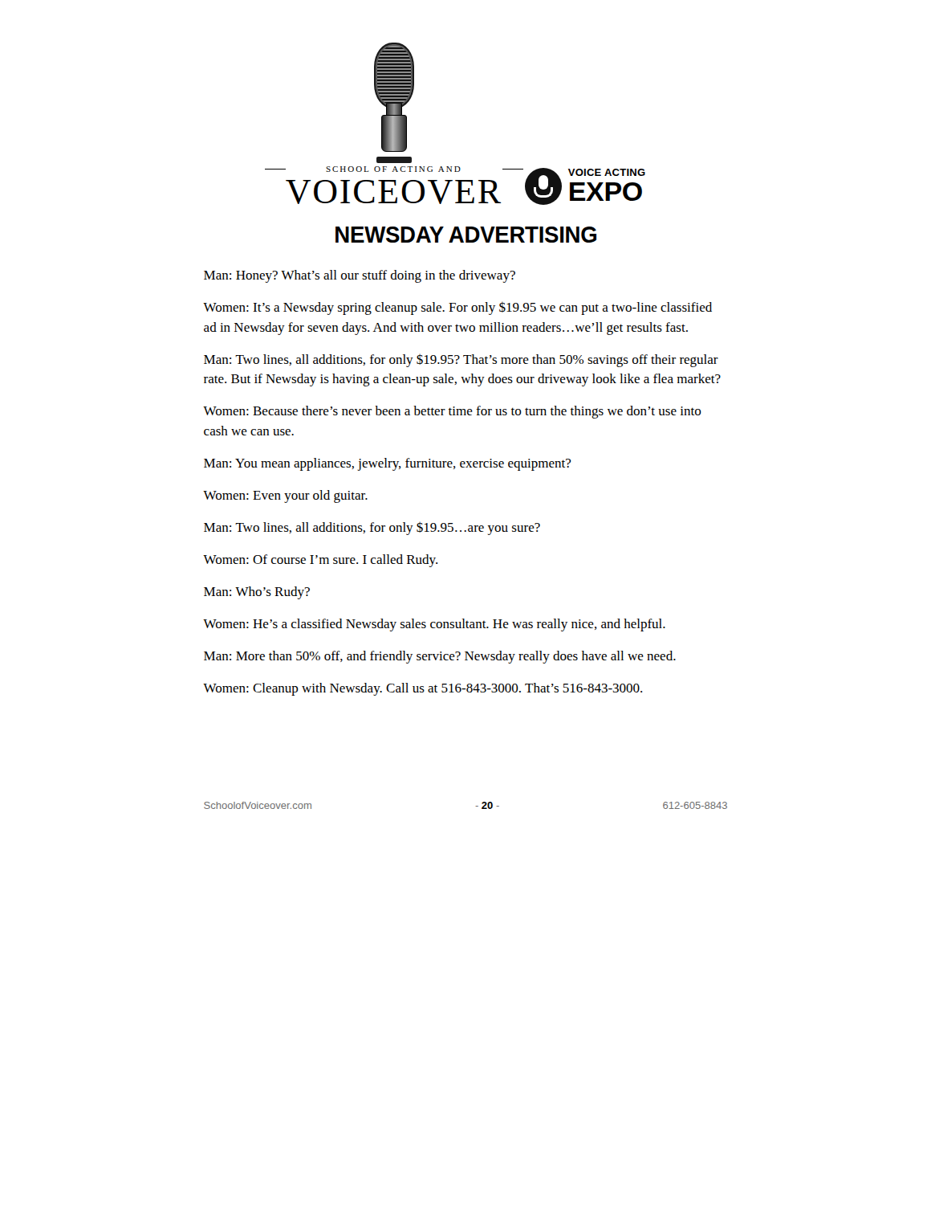School of Acting and
VOICEOVER
VOICE ACTING
EXPO
NEWSDAY ADVERTISING
Man: Honey? What’s all our stuff doing in the driveway?
Women: It’s a Newsday spring cleanup sale. For only $19.95 we can put a two-line classified ad in Newsday for seven days. And with over two million readers…we’ll get results fast.
Man: Two lines, all additions, for only $19.95? That’s more than 50% savings off their regular rate. But if Newsday is having a clean-up sale, why does our driveway look like a flea market?
Women: Because there’s never been a better time for us to turn the things we don’t use into cash we can use.
Man: You mean appliances, jewelry, furniture, exercise equipment?
Women: Even your old guitar.
Man: Two lines, all additions, for only $19.95…are you sure?
Women: Of course I’m sure. I called Rudy.
Man: Who’s Rudy?
Women: He’s a classified Newsday sales consultant. He was really nice, and helpful.
Man: More than 50% off, and friendly service? Newsday really does have all we need.
Women: Cleanup with Newsday. Call us at 516-843-3000. That’s 516-843-3000.
SchoolofVoiceover.com - 20 - 612-605-8843